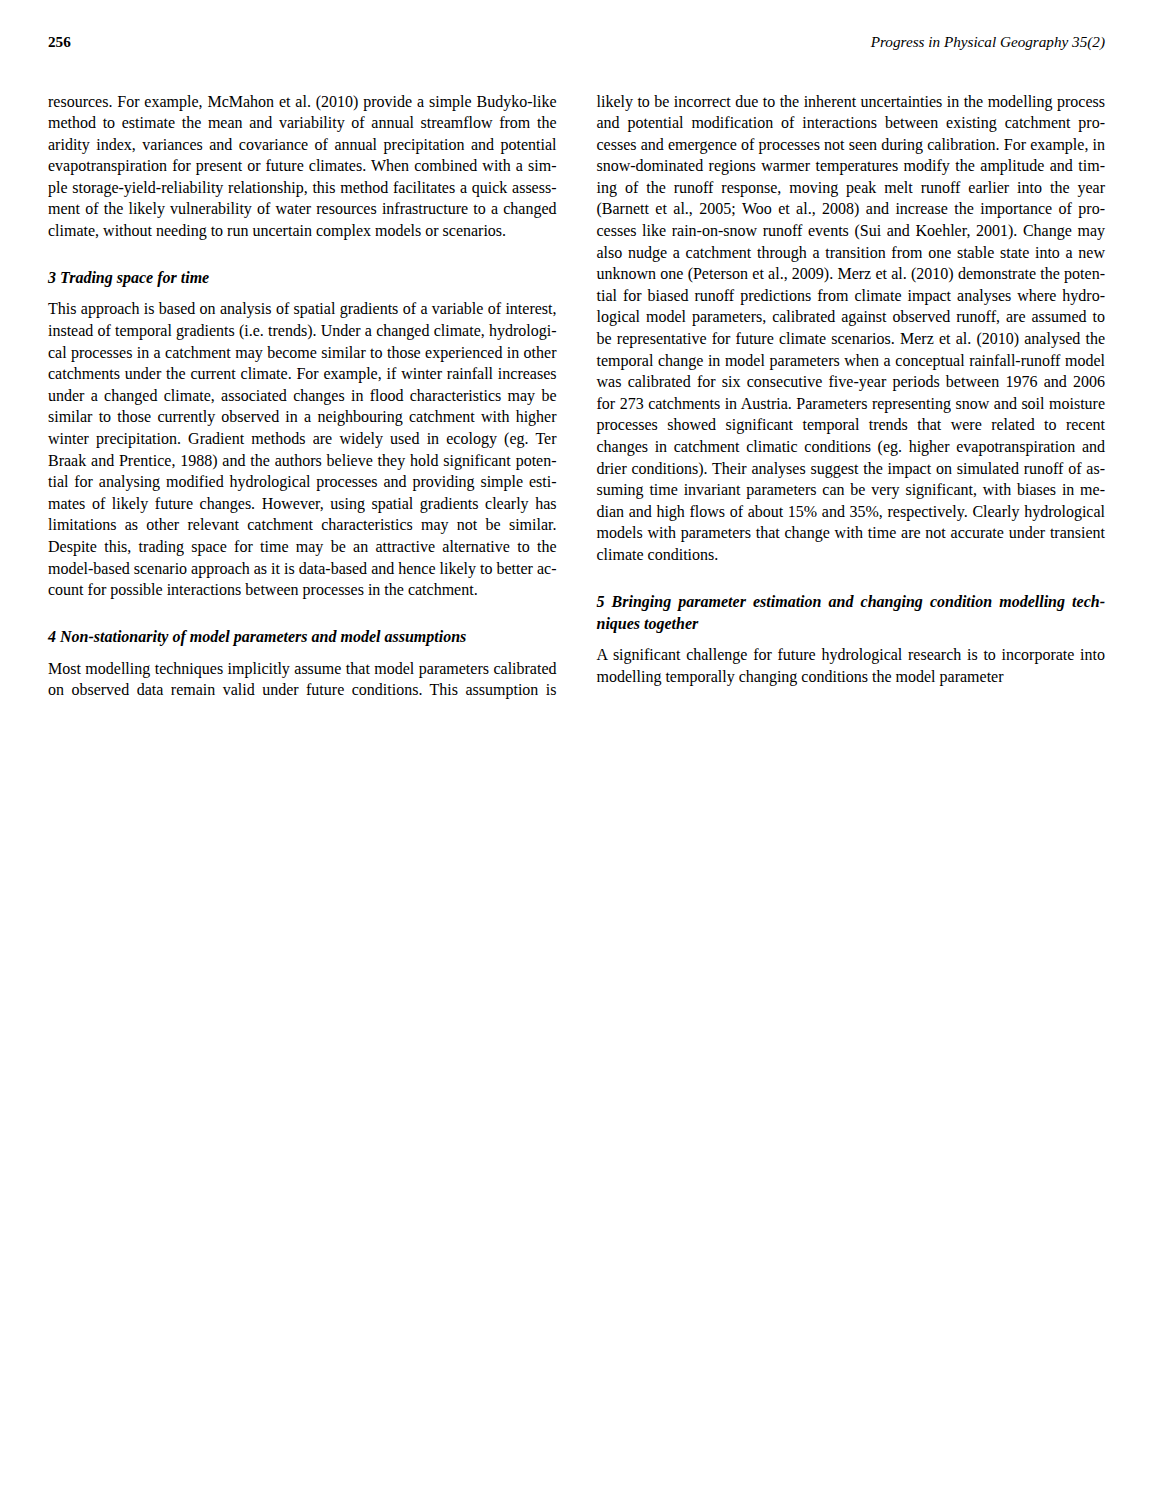256 Progress in Physical Geography 35(2)
resources. For example, McMahon et al. (2010) provide a simple Budyko-like method to estimate the mean and variability of annual streamflow from the aridity index, variances and covariance of annual precipitation and potential evapotranspiration for present or future climates. When combined with a simple storage-yield-reliability relationship, this method facilitates a quick assessment of the likely vulnerability of water resources infrastructure to a changed climate, without needing to run uncertain complex models or scenarios.
3 Trading space for time
This approach is based on analysis of spatial gradients of a variable of interest, instead of temporal gradients (i.e. trends). Under a changed climate, hydrological processes in a catchment may become similar to those experienced in other catchments under the current climate. For example, if winter rainfall increases under a changed climate, associated changes in flood characteristics may be similar to those currently observed in a neighbouring catchment with higher winter precipitation. Gradient methods are widely used in ecology (eg. Ter Braak and Prentice, 1988) and the authors believe they hold significant potential for analysing modified hydrological processes and providing simple estimates of likely future changes. However, using spatial gradients clearly has limitations as other relevant catchment characteristics may not be similar. Despite this, trading space for time may be an attractive alternative to the model-based scenario approach as it is data-based and hence likely to better account for possible interactions between processes in the catchment.
4 Non-stationarity of model parameters and model assumptions
Most modelling techniques implicitly assume that model parameters calibrated on observed data remain valid under future conditions. This assumption is likely to be incorrect due to the inherent uncertainties in the modelling process and potential modification of interactions between existing catchment processes and emergence of processes not seen during calibration. For example, in snow-dominated regions warmer temperatures modify the amplitude and timing of the runoff response, moving peak melt runoff earlier into the year (Barnett et al., 2005; Woo et al., 2008) and increase the importance of processes like rain-on-snow runoff events (Sui and Koehler, 2001). Change may also nudge a catchment through a transition from one stable state into a new unknown one (Peterson et al., 2009). Merz et al. (2010) demonstrate the potential for biased runoff predictions from climate impact analyses where hydrological model parameters, calibrated against observed runoff, are assumed to be representative for future climate scenarios. Merz et al. (2010) analysed the temporal change in model parameters when a conceptual rainfall-runoff model was calibrated for six consecutive five-year periods between 1976 and 2006 for 273 catchments in Austria. Parameters representing snow and soil moisture processes showed significant temporal trends that were related to recent changes in catchment climatic conditions (eg. higher evapotranspiration and drier conditions). Their analyses suggest the impact on simulated runoff of assuming time invariant parameters can be very significant, with biases in median and high flows of about 15% and 35%, respectively. Clearly hydrological models with parameters that change with time are not accurate under transient climate conditions.
5 Bringing parameter estimation and changing condition modelling techniques together
A significant challenge for future hydrological research is to incorporate into modelling temporally changing conditions the model parameter